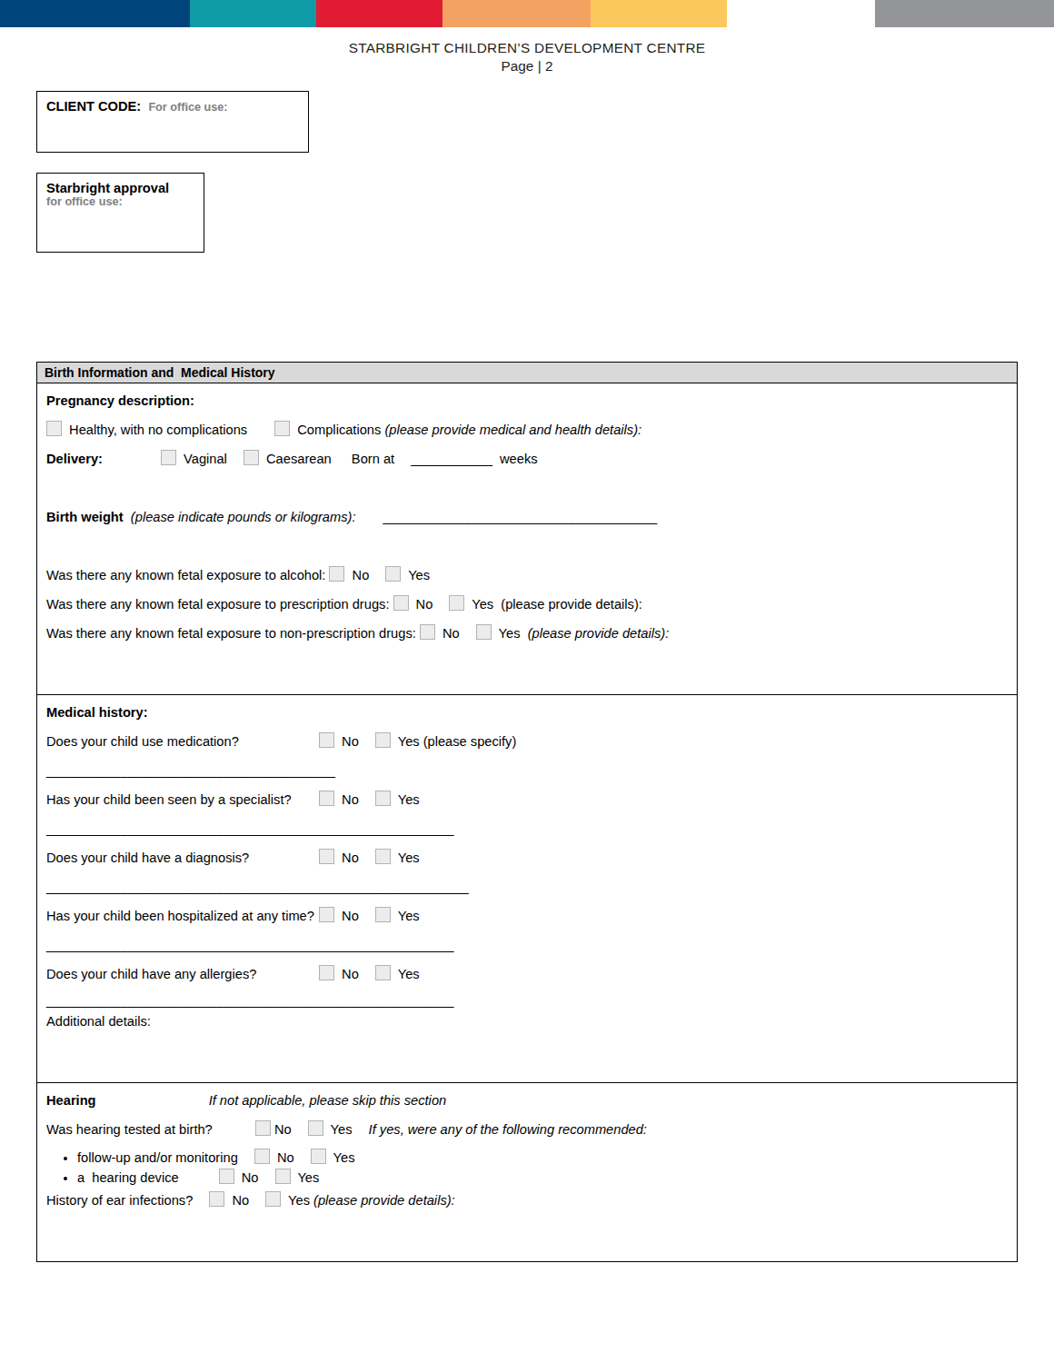STARBRIGHT CHILDREN’S DEVELOPMENT CENTRE
Page | 2
CLIENT CODE: For office use:
Starbright approval
for office use:
| Birth Information and Medical History |
| Pregnancy description: Healthy, with no complications Complications (please provide medical and health details): Delivery: Vaginal Caesarean Born at ___________ weeks Birth weight (please indicate pounds or kilograms): _____________________________________ Was there any known fetal exposure to alcohol: No Yes Was there any known fetal exposure to prescription drugs: No Yes (please provide details): Was there any known fetal exposure to non-prescription drugs: No Yes (please provide details): |
| Medical history: Does your child use medication? No Yes (please specify) _______________________________________ Has your child been seen by a specialist? No Yes _______________________________________________________ Does your child have a diagnosis? No Yes _________________________________________________________ Has your child been hospitalized at any time? No Yes _______________________________________________________ Does your child have any allergies? No Yes _______________________________________________________ Additional details: |
| Hearing If not applicable, please skip this section Was hearing tested at birth? No Yes If yes, were any of the following recommended: follow-up and/or monitoring No Yes a hearing device No Yes History of ear infections? No Yes (please provide details): |